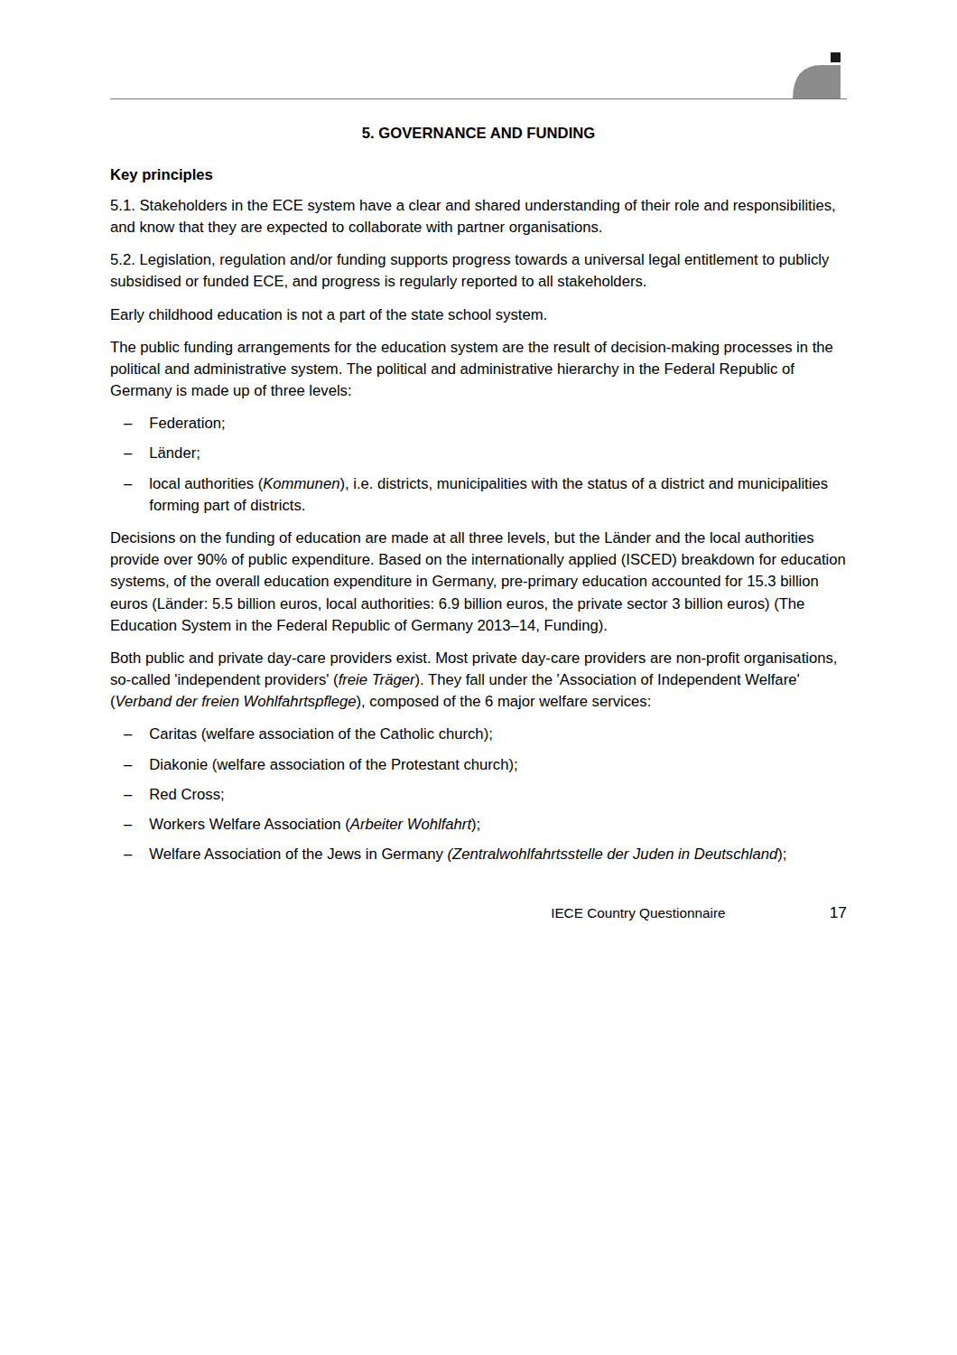5. GOVERNANCE AND FUNDING
Key principles
5.1. Stakeholders in the ECE system have a clear and shared understanding of their role and responsibilities, and know that they are expected to collaborate with partner organisations.
5.2. Legislation, regulation and/or funding supports progress towards a universal legal entitlement to publicly subsidised or funded ECE, and progress is regularly reported to all stakeholders.
Early childhood education is not a part of the state school system.
The public funding arrangements for the education system are the result of decision-making processes in the political and administrative system. The political and administrative hierarchy in the Federal Republic of Germany is made up of three levels:
Federation;
Länder;
local authorities (Kommunen), i.e. districts, municipalities with the status of a district and municipalities forming part of districts.
Decisions on the funding of education are made at all three levels, but the Länder and the local authorities provide over 90% of public expenditure. Based on the internationally applied (ISCED) breakdown for education systems, of the overall education expenditure in Germany, pre-primary education accounted for 15.3 billion euros (Länder: 5.5 billion euros, local authorities: 6.9 billion euros, the private sector 3 billion euros) (The Education System in the Federal Republic of Germany 2013–14, Funding).
Both public and private day-care providers exist. Most private day-care providers are non-profit organisations, so-called 'independent providers' (freie Träger). They fall under the 'Association of Independent Welfare' (Verband der freien Wohlfahrtspflege), composed of the 6 major welfare services:
Caritas (welfare association of the Catholic church);
Diakonie (welfare association of the Protestant church);
Red Cross;
Workers Welfare Association (Arbeiter Wohlfahrt);
Welfare Association of the Jews in Germany (Zentralwohlfahrtsstelle der Juden in Deutschland);
IECE Country Questionnaire 17